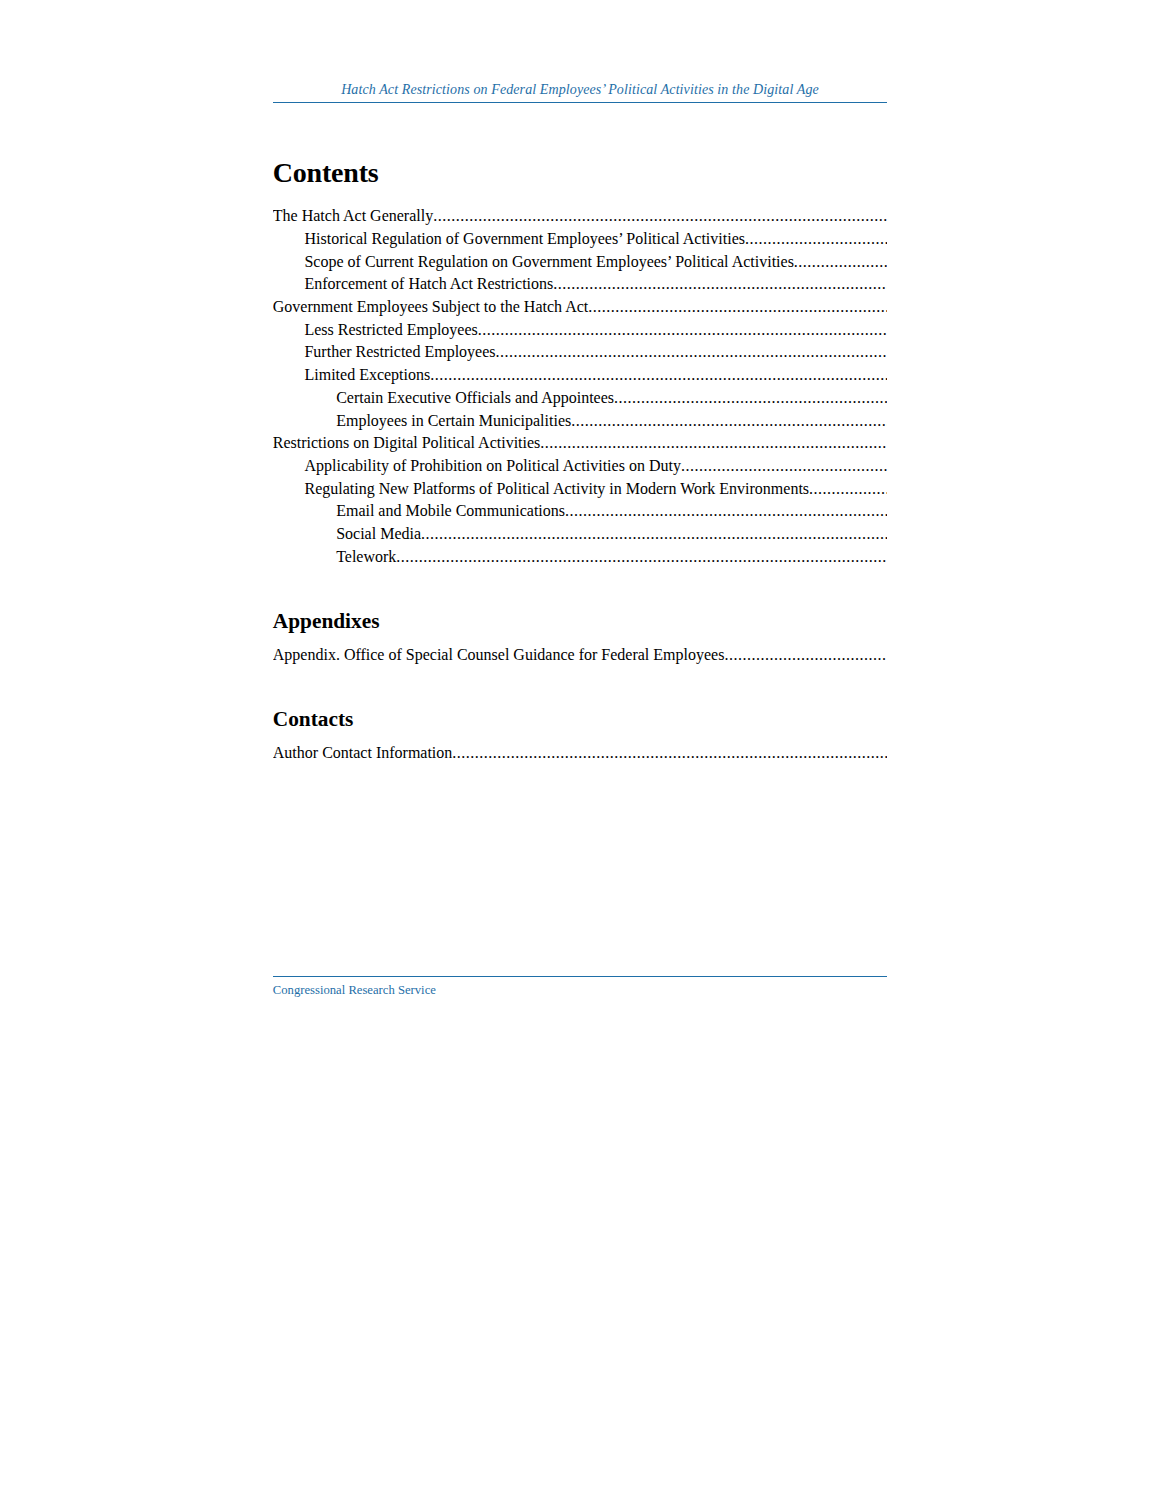Hatch Act Restrictions on Federal Employees’ Political Activities in the Digital Age
Contents
The Hatch Act Generally.......................................................................................................... 1
Historical Regulation of Government Employees’ Political Activities..................................... 1
Scope of Current Regulation on Government Employees’ Political Activities......................... 2
Enforcement of Hatch Act Restrictions.................................................................................... 3
Government Employees Subject to the Hatch Act......................................................................... 4
Less Restricted Employees.................................................................................................... 4
Further Restricted Employees................................................................................................. 4
Limited Exceptions.............................................................................................................. 6
Certain Executive Officials and Appointees....................................................................... 6
Employees in Certain Municipalities................................................................................ 6
Restrictions on Digital Political Activities..................................................................................... 7
Applicability of Prohibition on Political Activities on Duty.................................................... 7
Regulating New Platforms of Political Activity in Modern Work Environments..................... 8
Email and Mobile Communications................................................................................. 8
Social Media.................................................................................................................... 9
Telework....................................................................................................................... 10
Appendixes
Appendix. Office of Special Counsel Guidance for Federal Employees....................................... 11
Contacts
Author Contact Information....................................................................................................... 14
Congressional Research Service